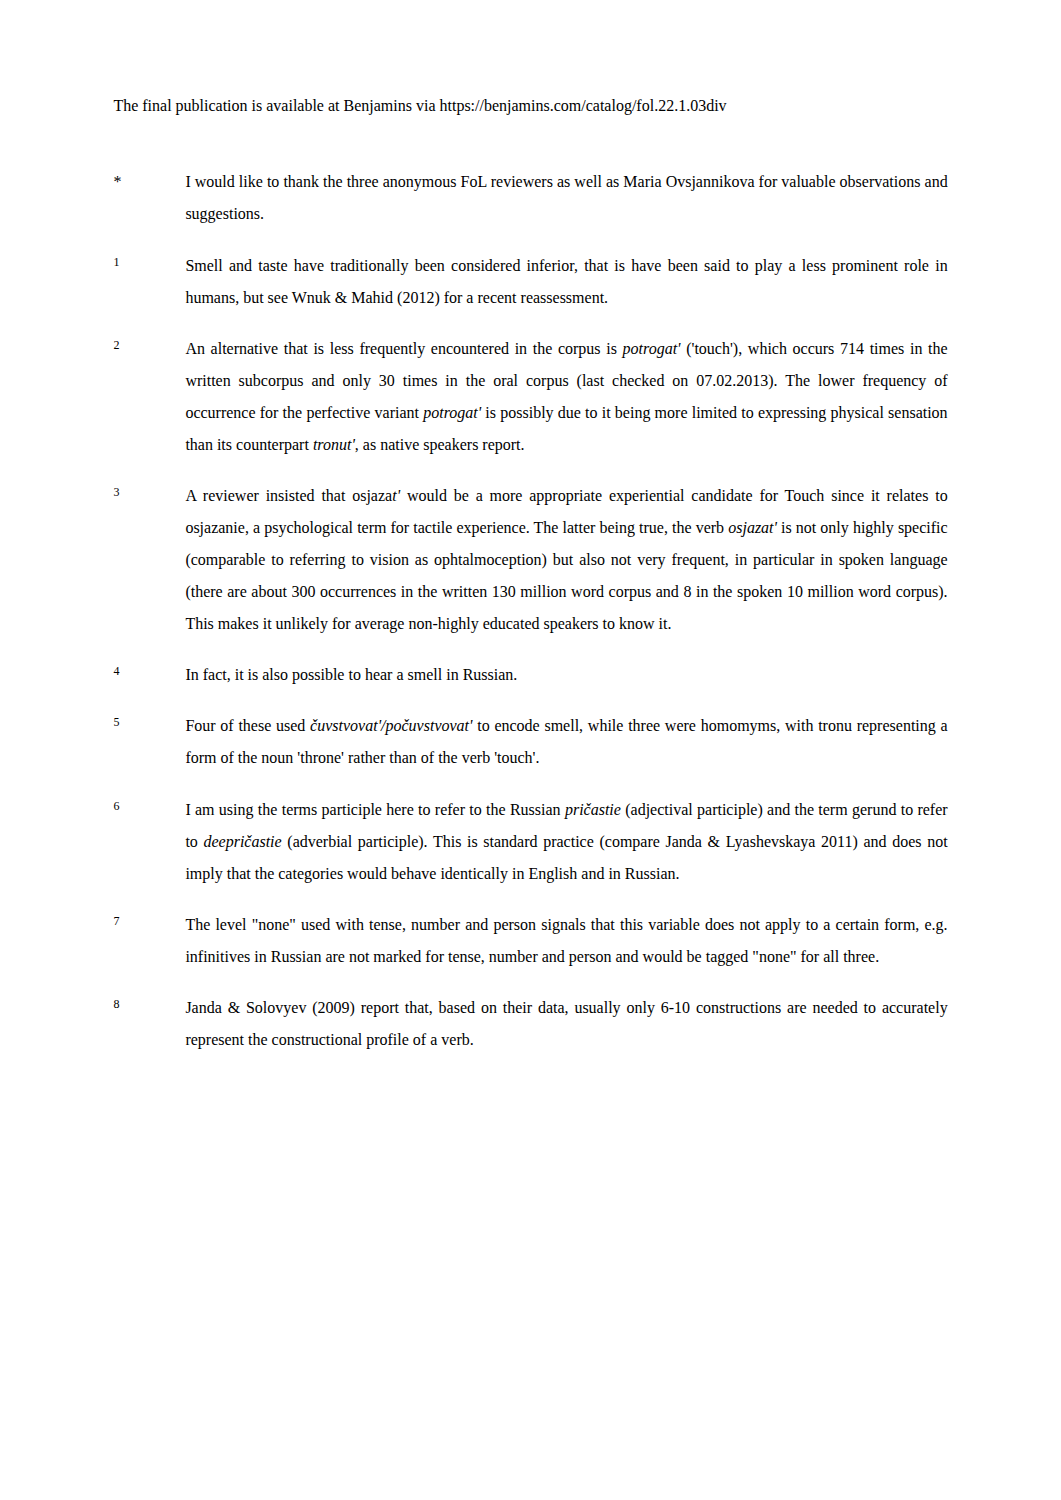The final publication is available at Benjamins via https://benjamins.com/catalog/fol.22.1.03div
I would like to thank the three anonymous FoL reviewers as well as Maria Ovsjannikova for valuable observations and suggestions.
Smell and taste have traditionally been considered inferior, that is have been said to play a less prominent role in humans, but see Wnuk & Mahid (2012) for a recent reassessment.
An alternative that is less frequently encountered in the corpus is potrogat' ('touch'), which occurs 714 times in the written subcorpus and only 30 times in the oral corpus (last checked on 07.02.2013). The lower frequency of occurrence for the perfective variant potrogat' is possibly due to it being more limited to expressing physical sensation than its counterpart tronut', as native speakers report.
A reviewer insisted that osjazat' would be a more appropriate experiential candidate for Touch since it relates to osjazanie, a psychological term for tactile experience. The latter being true, the verb osjazat' is not only highly specific (comparable to referring to vision as ophtalmoception) but also not very frequent, in particular in spoken language (there are about 300 occurrences in the written 130 million word corpus and 8 in the spoken 10 million word corpus). This makes it unlikely for average non-highly educated speakers to know it.
In fact, it is also possible to hear a smell in Russian.
Four of these used čuvstvovat'/počuvstvovat' to encode smell, while three were homomyms, with tronu representing a form of the noun 'throne' rather than of the verb 'touch'.
I am using the terms participle here to refer to the Russian pričastie (adjectival participle) and the term gerund to refer to deepričastie (adverbial participle). This is standard practice (compare Janda & Lyashevskaya 2011) and does not imply that the categories would behave identically in English and in Russian.
The level "none" used with tense, number and person signals that this variable does not apply to a certain form, e.g. infinitives in Russian are not marked for tense, number and person and would be tagged "none" for all three.
Janda & Solovyev (2009) report that, based on their data, usually only 6-10 constructions are needed to accurately represent the constructional profile of a verb.